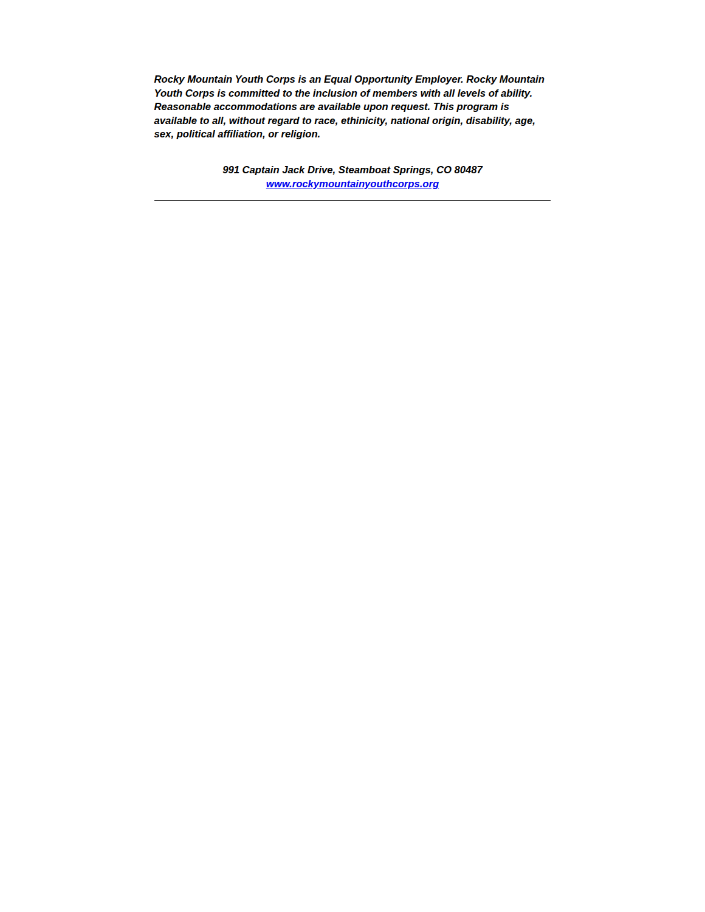Rocky Mountain Youth Corps is an Equal Opportunity Employer. Rocky Mountain Youth Corps is committed to the inclusion of members with all levels of ability. Reasonable accommodations are available upon request. This program is available to all, without regard to race, ethinicity, national origin, disability, age, sex, political affiliation, or religion.
991 Captain Jack Drive, Steamboat Springs, CO 80487
www.rockymountainyouthcorps.org